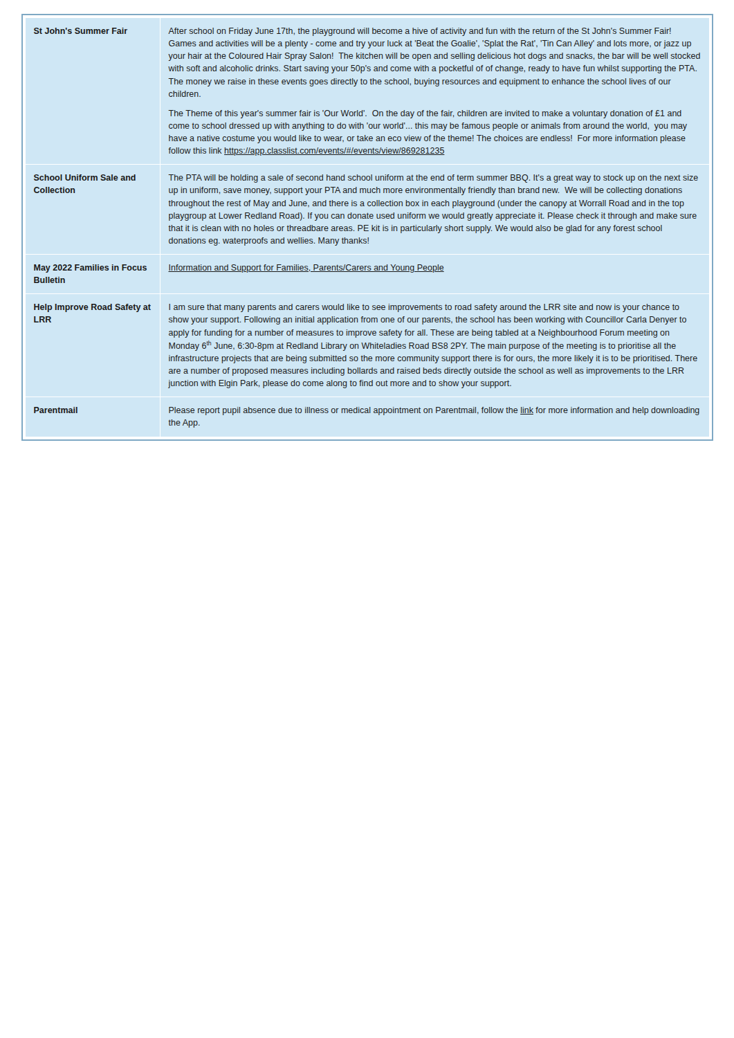| St John's Summer Fair | After school on Friday June 17th, the playground will become a hive of activity and fun with the return of the St John's Summer Fair! Games and activities will be a plenty - come and try your luck at 'Beat the Goalie', 'Splat the Rat', 'Tin Can Alley' and lots more, or jazz up your hair at the Coloured Hair Spray Salon! The kitchen will be open and selling delicious hot dogs and snacks, the bar will be well stocked with soft and alcoholic drinks. Start saving your 50p's and come with a pocketful of of change, ready to have fun whilst supporting the PTA. The money we raise in these events goes directly to the school, buying resources and equipment to enhance the school lives of our children. The Theme of this year's summer fair is 'Our World'. On the day of the fair, children are invited to make a voluntary donation of £1 and come to school dressed up with anything to do with 'our world'... this may be famous people or animals from around the world, you may have a native costume you would like to wear, or take an eco view of the theme! The choices are endless! For more information please follow this link https://app.classlist.com/events/#/events/view/869281235 |
| School Uniform Sale and Collection | The PTA will be holding a sale of second hand school uniform at the end of term summer BBQ. It's a great way to stock up on the next size up in uniform, save money, support your PTA and much more environmentally friendly than brand new. We will be collecting donations throughout the rest of May and June, and there is a collection box in each playground (under the canopy at Worrall Road and in the top playgroup at Lower Redland Road). If you can donate used uniform we would greatly appreciate it. Please check it through and make sure that it is clean with no holes or threadbare areas. PE kit is in particularly short supply. We would also be glad for any forest school donations eg. waterproofs and wellies. Many thanks! |
| May 2022 Families in Focus Bulletin | Information and Support for Families, Parents/Carers and Young People |
| Help Improve Road Safety at LRR | I am sure that many parents and carers would like to see improvements to road safety around the LRR site and now is your chance to show your support. Following an initial application from one of our parents, the school has been working with Councillor Carla Denyer to apply for funding for a number of measures to improve safety for all. These are being tabled at a Neighbourhood Forum meeting on Monday 6 th June, 6:30-8pm at Redland Library on Whiteladies Road BS8 2PY. The main purpose of the meeting is to prioritise all the infrastructure projects that are being submitted so the more community support there is for ours, the more likely it is to be prioritised. There are a number of proposed measures including bollards and raised beds directly outside the school as well as improvements to the LRR junction with Elgin Park, please do come along to find out more and to show your support. |
| Parentmail | Please report pupil absence due to illness or medical appointment on Parentmail, follow the link for more information and help downloading the App. |